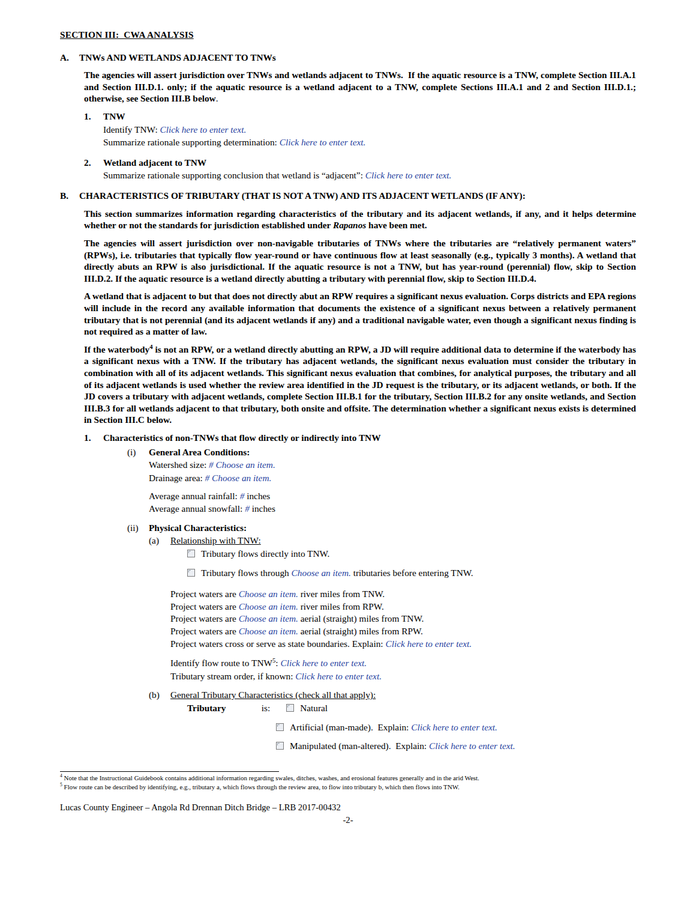SECTION III: CWA ANALYSIS
A.
TNWs AND WETLANDS ADJACENT TO TNWs
The agencies will assert jurisdiction over TNWs and wetlands adjacent to TNWs. If the aquatic resource is a TNW, complete Section III.A.1 and Section III.D.1. only; if the aquatic resource is a wetland adjacent to a TNW, complete Sections III.A.1 and 2 and Section III.D.1.; otherwise, see Section III.B below.
1.
TNW
Identify TNW: Click here to enter text.
Summarize rationale supporting determination: Click here to enter text.
2.
Wetland adjacent to TNW
Summarize rationale supporting conclusion that wetland is “adjacent”: Click here to enter text.
B.
CHARACTERISTICS OF TRIBUTARY (THAT IS NOT A TNW) AND ITS ADJACENT WETLANDS (IF ANY):
This section summarizes information regarding characteristics of the tributary and its adjacent wetlands, if any, and it helps determine whether or not the standards for jurisdiction established under Rapanos have been met.
The agencies will assert jurisdiction over non-navigable tributaries of TNWs where the tributaries are “relatively permanent waters” (RPWs), i.e. tributaries that typically flow year-round or have continuous flow at least seasonally (e.g., typically 3 months). A wetland that directly abuts an RPW is also jurisdictional. If the aquatic resource is not a TNW, but has year-round (perennial) flow, skip to Section III.D.2. If the aquatic resource is a wetland directly abutting a tributary with perennial flow, skip to Section III.D.4.
A wetland that is adjacent to but that does not directly abut an RPW requires a significant nexus evaluation. Corps districts and EPA regions will include in the record any available information that documents the existence of a significant nexus between a relatively permanent tributary that is not perennial (and its adjacent wetlands if any) and a traditional navigable water, even though a significant nexus finding is not required as a matter of law.
If the waterbody4 is not an RPW, or a wetland directly abutting an RPW, a JD will require additional data to determine if the waterbody has a significant nexus with a TNW. If the tributary has adjacent wetlands, the significant nexus evaluation must consider the tributary in combination with all of its adjacent wetlands. This significant nexus evaluation that combines, for analytical purposes, the tributary and all of its adjacent wetlands is used whether the review area identified in the JD request is the tributary, or its adjacent wetlands, or both. If the JD covers a tributary with adjacent wetlands, complete Section III.B.1 for the tributary, Section III.B.2 for any onsite wetlands, and Section III.B.3 for all wetlands adjacent to that tributary, both onsite and offsite. The determination whether a significant nexus exists is determined in Section III.C below.
1.
Characteristics of non-TNWs that flow directly or indirectly into TNW
(i)
General Area Conditions:
Watershed size: # Choose an item.
Drainage area: # Choose an item.
Average annual rainfall: # inches
Average annual snowfall: # inches
(ii)
Physical Characteristics:
(a)
Relationship with TNW:
Tributary flows directly into TNW.
Tributary flows through Choose an item. tributaries before entering TNW.
Project waters are Choose an item. river miles from TNW.
Project waters are Choose an item. river miles from RPW.
Project waters are Choose an item. aerial (straight) miles from TNW.
Project waters are Choose an item. aerial (straight) miles from RPW.
Project waters cross or serve as state boundaries. Explain: Click here to enter text.
Identify flow route to TNW5: Click here to enter text.
Tributary stream order, if known: Click here to enter text.
(b)
General Tributary Characteristics (check all that apply):
Tributary is: Natural
Artificial (man-made). Explain: Click here to enter text.
Manipulated (man-altered). Explain: Click here to enter text.
4 Note that the Instructional Guidebook contains additional information regarding swales, ditches, washes, and erosional features generally and in the arid West.
5 Flow route can be described by identifying, e.g., tributary a, which flows through the review area, to flow into tributary b, which then flows into TNW.
Lucas County Engineer – Angola Rd Drennan Ditch Bridge – LRB 2017-00432
-2-